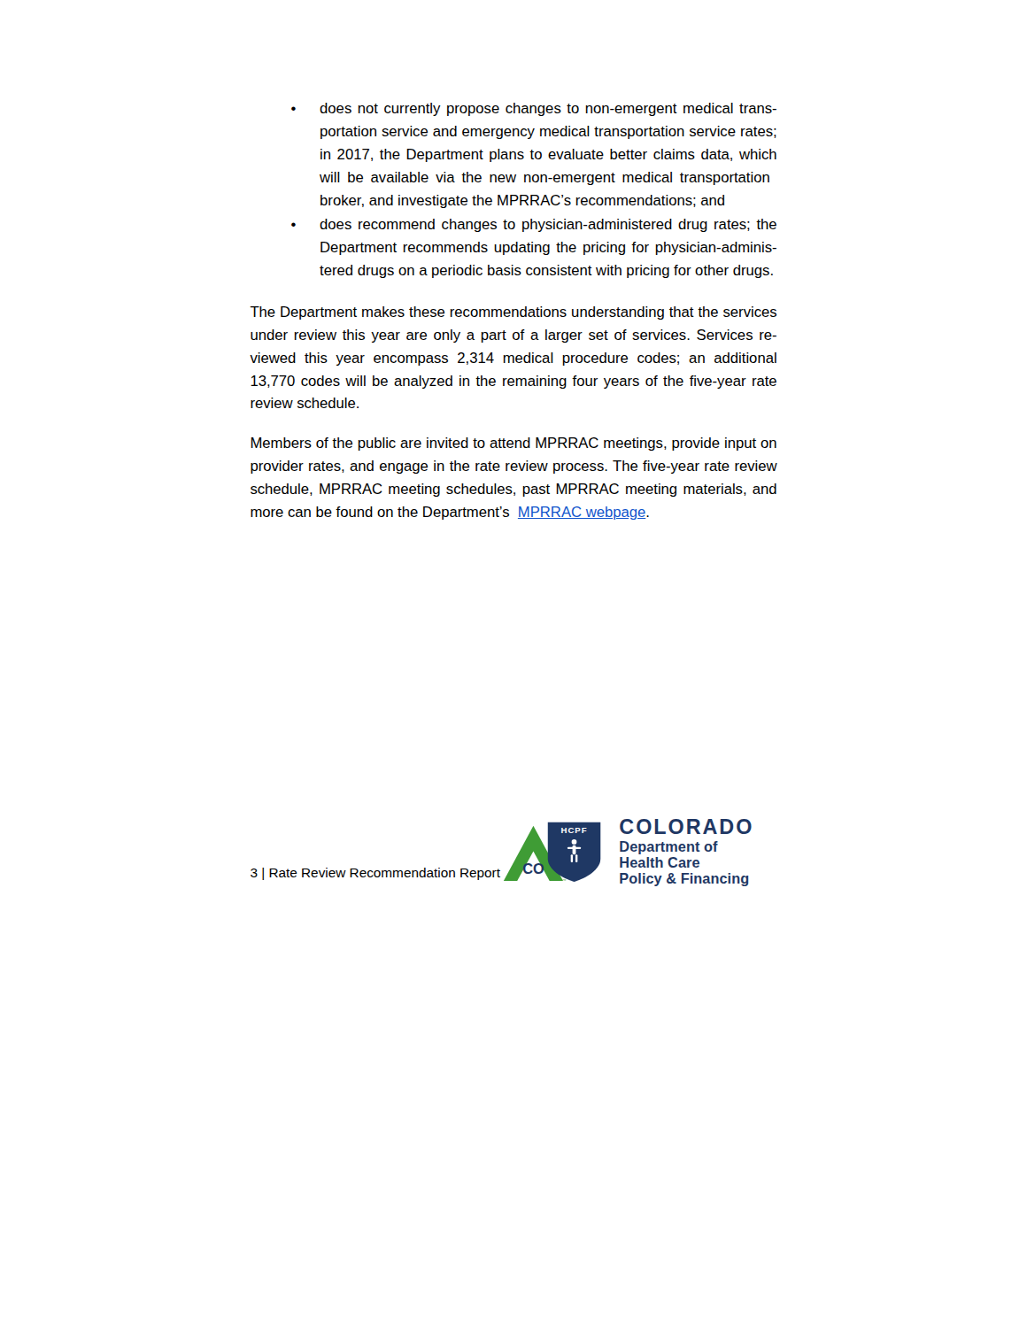does not currently propose changes to non-emergent medical transportation service and emergency medical transportation service rates; in 2017, the Department plans to evaluate better claims data, which will be available via the new non-emergent medical transportation broker, and investigate the MPRRAC’s recommendations; and
does recommend changes to physician-administered drug rates; the Department recommends updating the pricing for physician-administered drugs on a periodic basis consistent with pricing for other drugs.
The Department makes these recommendations understanding that the services under review this year are only a part of a larger set of services. Services reviewed this year encompass 2,314 medical procedure codes; an additional 13,770 codes will be analyzed in the remaining four years of the five-year rate review schedule.
Members of the public are invited to attend MPRRAC meetings, provide input on provider rates, and engage in the rate review process. The five-year rate review schedule, MPRRAC meeting schedules, past MPRRAC meeting materials, and more can be found on the Department’s MPRRAC webpage.
3 | Rate Review Recommendation Report
HCPF CO ™
COLORADO
Department of Health Care
Policy & Financing